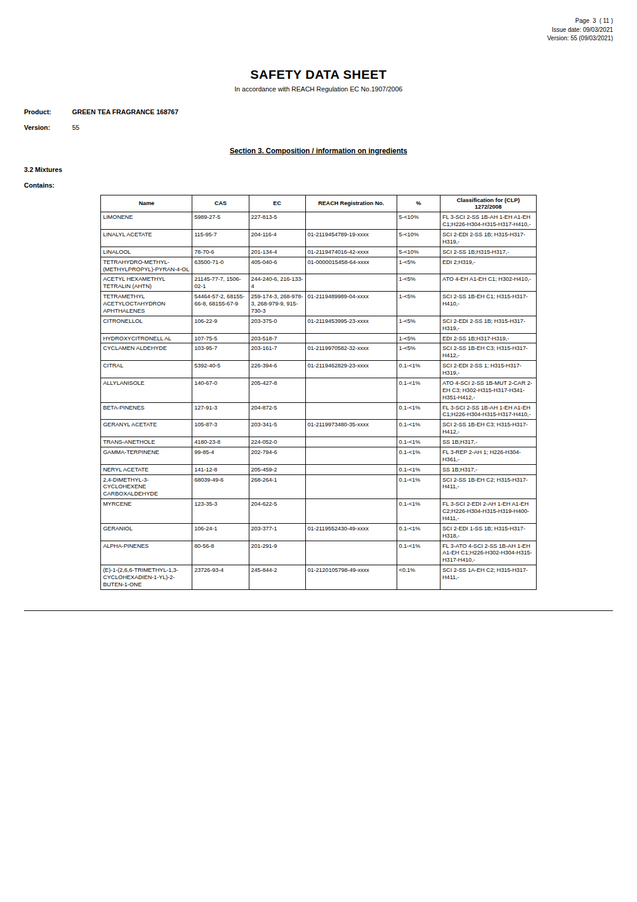Page 3 ( 11 )
Issue date: 09/03/2021
Version: 55 (09/03/2021)
SAFETY DATA SHEET
In accordance with REACH Regulation EC No.1907/2006
Product: GREEN TEA FRAGRANCE 168767
Version: 55
Section 3. Composition / information on ingredients
3.2 Mixtures
Contains:
| Name | CAS | EC | REACH Registration No. | % | Classification for (CLP) 1272/2008 |
| --- | --- | --- | --- | --- | --- |
| LIMONENE | 5989-27-5 | 227-813-5 | | 5-<10% | FL 3-SCI 2-SS 1B-AH 1-EH A1-EH C1;H226-H304-H315-H317-H410,- |
| LINALYL ACETATE | 115-95-7 | 204-116-4 | 01-2119454789-19-xxxx | 5-<10% | SCI 2-EDI 2-SS 1B; H315-H317-H319,- |
| LINALOOL | 78-70-6 | 201-134-4 | 01-2119474016-42-xxxx | 5-<10% | SCI 2-SS 1B;H315-H317,- |
| TETRAHYDRO-METHYL-(METHYLPROPYL)-PYRAN-4-OL | 63500-71-0 | 405-040-6 | 01-0000015458-64-xxxx | 1-<5% | EDI 2;H319,- |
| ACETYL HEXAMETHYL TETRALIN (AHTN) | 21145-77-7, 1506-02-1 | 244-240-6, 216-133-4 | | 1-<5% | ATO 4-EH A1-EH C1; H302-H410,- |
| TETRAMETHYL ACETYLOCTAHYDRON APHTHALENES | 54464-57-2, 68155-66-8, 68155-67-9 | 259-174-3, 268-978-3, 268-979-9, 915-730-3 | 01-2119489989-04-xxxx | 1-<5% | SCI 2-SS 1B-EH C1; H315-H317-H410,- |
| CITRONELLOL | 106-22-9 | 203-375-0 | 01-2119453995-23-xxxx | 1-<5% | SCI 2-EDI 2-SS 1B; H315-H317-H319,- |
| HYDROXYCITRONELL AL | 107-75-5 | 203-518-7 | | 1-<5% | EDI 2-SS 1B;H317-H319,- |
| CYCLAMEN ALDEHYDE | 103-95-7 | 203-161-7 | 01-2119970582-32-xxxx | 1-<5% | SCI 2-SS 1B-EH C3; H315-H317-H412,- |
| CITRAL | 5392-40-5 | 226-394-6 | 01-2119462829-23-xxxx | 0.1-<1% | SCI 2-EDI 2-SS 1; H315-H317-H319,- |
| ALLYLANISOLE | 140-67-0 | 205-427-8 | | 0.1-<1% | ATO 4-SCI 2-SS 1B-MUT 2-CAR 2-EH C3; H302-H315-H317-H341-H351-H412,- |
| BETA-PINENES | 127-91-3 | 204-872-5 | | 0.1-<1% | FL 3-SCI 2-SS 1B-AH 1-EH A1-EH C1;H226-H304-H315-H317-H410,- |
| GERANYL ACETATE | 105-87-3 | 203-341-5 | 01-2119973480-35-xxxx | 0.1-<1% | SCI 2-SS 1B-EH C3; H315-H317-H412,- |
| TRANS-ANETHOLE | 4180-23-8 | 224-052-0 | | 0.1-<1% | SS 1B;H317,- |
| GAMMA-TERPINENE | 99-85-4 | 202-794-6 | | 0.1-<1% | FL 3-REP 2-AH 1; H226-H304-H361,- |
| NERYL ACETATE | 141-12-8 | 205-459-2 | | 0.1-<1% | SS 1B;H317,- |
| 2,4-DIMETHYL-3-CYCLOHEXENE CARBOXALDEHYDE | 68039-49-6 | 268-264-1 | | 0.1-<1% | SCI 2-SS 1B-EH C2; H315-H317-H411,- |
| MYRCENE | 123-35-3 | 204-622-5 | | 0.1-<1% | FL 3-SCI 2-EDI 2-AH 1-EH A1-EH C2;H226-H304-H315-H319-H400-H411,- |
| GERANIOL | 106-24-1 | 203-377-1 | 01-2119552430-49-xxxx | 0.1-<1% | SCI 2-EDI 1-SS 1B; H315-H317-H318,- |
| ALPHA-PINENES | 80-56-8 | 201-291-9 | | 0.1-<1% | FL 3-ATO 4-SCI 2-SS 1B-AH 1-EH A1-EH C1;H226-H302-H304-H315-H317-H410,- |
| (E)-1-(2,6,6-TRIMETHYL-1,3-CYCLOHEXADIEN-1-YL)-2-BUTEN-1-ONE | 23726-93-4 | 245-844-2 | 01-2120105798-49-xxxx | <0.1% | SCI 2-SS 1A-EH C2; H315-H317-H411,- |